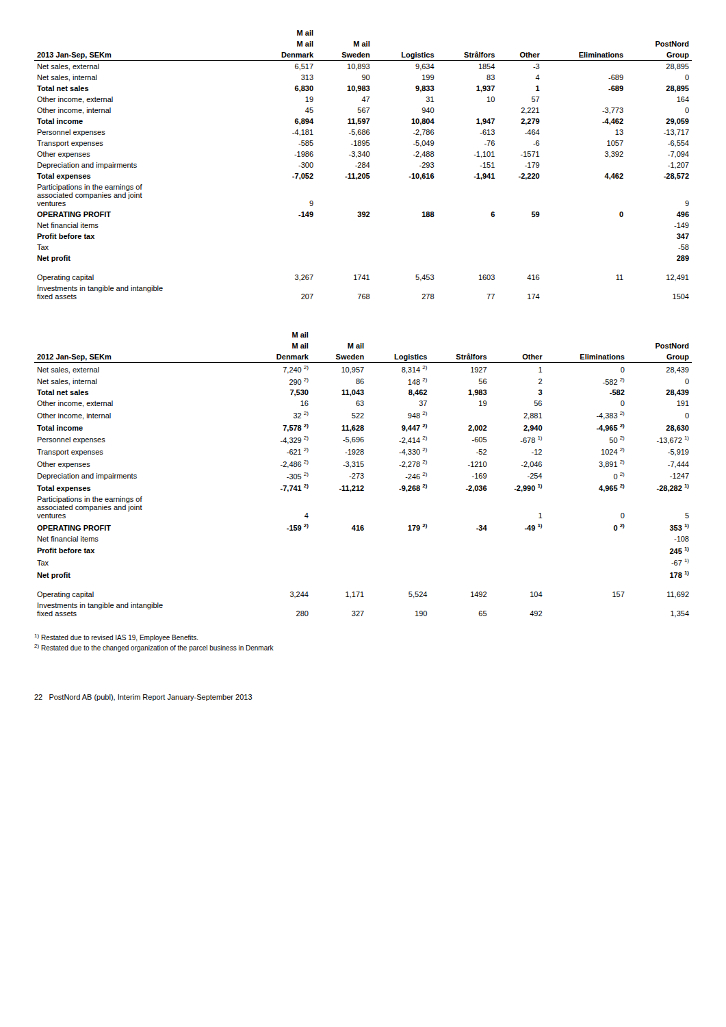| | M ail | | | | | | |
| --- | --- | --- | --- | --- | --- | --- | --- |
| | M ail | M ail | | | | | PostNord |
| 2013 Jan-Sep, SEKm | Denmark | Sweden | Logistics | Strålfors | Other | Eliminations | Group |
| Net sales, external | 6,517 | 10,893 | 9,634 | 1854 | -3 | | 28,895 |
| Net sales, internal | 313 | 90 | 199 | 83 | 4 | -689 | 0 |
| Total net sales | 6,830 | 10,983 | 9,833 | 1,937 | 1 | -689 | 28,895 |
| Other income, external | 19 | 47 | 31 | 10 | 57 | | 164 |
| Other income, internal | 45 | 567 | 940 | | 2,221 | -3,773 | 0 |
| Total income | 6,894 | 11,597 | 10,804 | 1,947 | 2,279 | -4,462 | 29,059 |
| Personnel expenses | -4,181 | -5,686 | -2,786 | -613 | -464 | 13 | -13,717 |
| Transport expenses | -585 | -1895 | -5,049 | -76 | -6 | 1057 | -6,554 |
| Other expenses | -1986 | -3,340 | -2,488 | -1,101 | -1571 | 3,392 | -7,094 |
| Depreciation and impairments | -300 | -284 | -293 | -151 | -179 | | -1,207 |
| Total expenses | -7,052 | -11,205 | -10,616 | -1,941 | -2,220 | 4,462 | -28,572 |
| Participations in the earnings of associated companies and joint ventures | 9 | | | | | | 9 |
| OPERATING PROFIT | -149 | 392 | 188 | 6 | 59 | 0 | 496 |
| Net financial items | | | | | | | -149 |
| Profit before tax | | | | | | | 347 |
| Tax | | | | | | | -58 |
| Net profit | | | | | | | 289 |
| Operating capital | 3,267 | 1741 | 5,453 | 1603 | 416 | 11 | 12,491 |
| Investments in tangible and intangible fixed assets | 207 | 768 | 278 | 77 | 174 | | 1504 |
| | M ail | | | | | | |
| --- | --- | --- | --- | --- | --- | --- | --- |
| | M ail | M ail | | | | | PostNord |
| 2012 Jan-Sep, SEKm | Denmark | Sweden | Logistics | Strålfors | Other | Eliminations | Group |
| Net sales, external | 7,240 2) | 10,957 | 8,314 2) | 1927 | 1 | 0 | 28,439 |
| Net sales, internal | 290 2) | 86 | 148 2) | 56 | 2 | -582 2) | 0 |
| Total net sales | 7,530 | 11,043 | 8,462 | 1,983 | 3 | -582 | 28,439 |
| Other income, external | 16 | 63 | 37 | 19 | 56 | 0 | 191 |
| Other income, internal | 32 2) | 522 | 948 2) | | 2,881 | -4,383 2) | 0 |
| Total income | 7,578 2) | 11,628 | 9,447 2) | 2,002 | 2,940 | -4,965 2) | 28,630 |
| Personnel expenses | -4,329 2) | -5,696 | -2,414 2) | -605 | -678 1) | 50 2) | -13,672 1) |
| Transport expenses | -621 2) | -1928 | -4,330 2) | -52 | -12 | 1024 2) | -5,919 |
| Other expenses | -2,486 2) | -3,315 | -2,278 2) | -1210 | -2,046 | 3,891 2) | -7,444 |
| Depreciation and impairments | -305 2) | -273 | -246 2) | -169 | -254 | 0 2) | -1247 |
| Total expenses | -7,741 2) | -11,212 | -9,268 2) | -2,036 | -2,990 1) | 4,965 2) | -28,282 1) |
| Participations in the earnings of associated companies and joint ventures | 4 | | | | 1 | 0 | 5 |
| OPERATING PROFIT | -159 2) | 416 | 179 2) | -34 | -49 1) | 0 2) | 353 1) |
| Net financial items | | | | | | | -108 |
| Profit before tax | | | | | | | 245 1) |
| Tax | | | | | | | -67 1) |
| Net profit | | | | | | | 178 1) |
| Operating capital | 3,244 | 1,171 | 5,524 | 1492 | 104 | 157 | 11,692 |
| Investments in tangible and intangible fixed assets | 280 | 327 | 190 | 65 | 492 | | 1,354 |
1) Restated due to revised IAS 19, Employee Benefits.
2) Restated due to the changed organization of the parcel business in Denmark
22 PostNord AB (publ), Interim Report January-September 2013